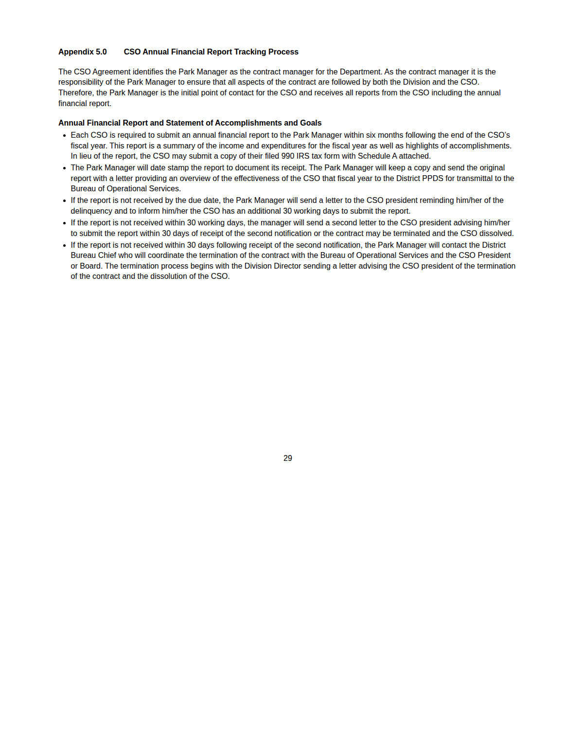Appendix 5.0 CSO Annual Financial Report Tracking Process
The CSO Agreement identifies the Park Manager as the contract manager for the Department. As the contract manager it is the responsibility of the Park Manager to ensure that all aspects of the contract are followed by both the Division and the CSO. Therefore, the Park Manager is the initial point of contact for the CSO and receives all reports from the CSO including the annual financial report.
Annual Financial Report and Statement of Accomplishments and Goals
Each CSO is required to submit an annual financial report to the Park Manager within six months following the end of the CSO’s fiscal year. This report is a summary of the income and expenditures for the fiscal year as well as highlights of accomplishments. In lieu of the report, the CSO may submit a copy of their filed 990 IRS tax form with Schedule A attached.
The Park Manager will date stamp the report to document its receipt. The Park Manager will keep a copy and send the original report with a letter providing an overview of the effectiveness of the CSO that fiscal year to the District PPDS for transmittal to the Bureau of Operational Services.
If the report is not received by the due date, the Park Manager will send a letter to the CSO president reminding him/her of the delinquency and to inform him/her the CSO has an additional 30 working days to submit the report.
If the report is not received within 30 working days, the manager will send a second letter to the CSO president advising him/her to submit the report within 30 days of receipt of the second notification or the contract may be terminated and the CSO dissolved.
If the report is not received within 30 days following receipt of the second notification, the Park Manager will contact the District Bureau Chief who will coordinate the termination of the contract with the Bureau of Operational Services and the CSO President or Board. The termination process begins with the Division Director sending a letter advising the CSO president of the termination of the contract and the dissolution of the CSO.
29